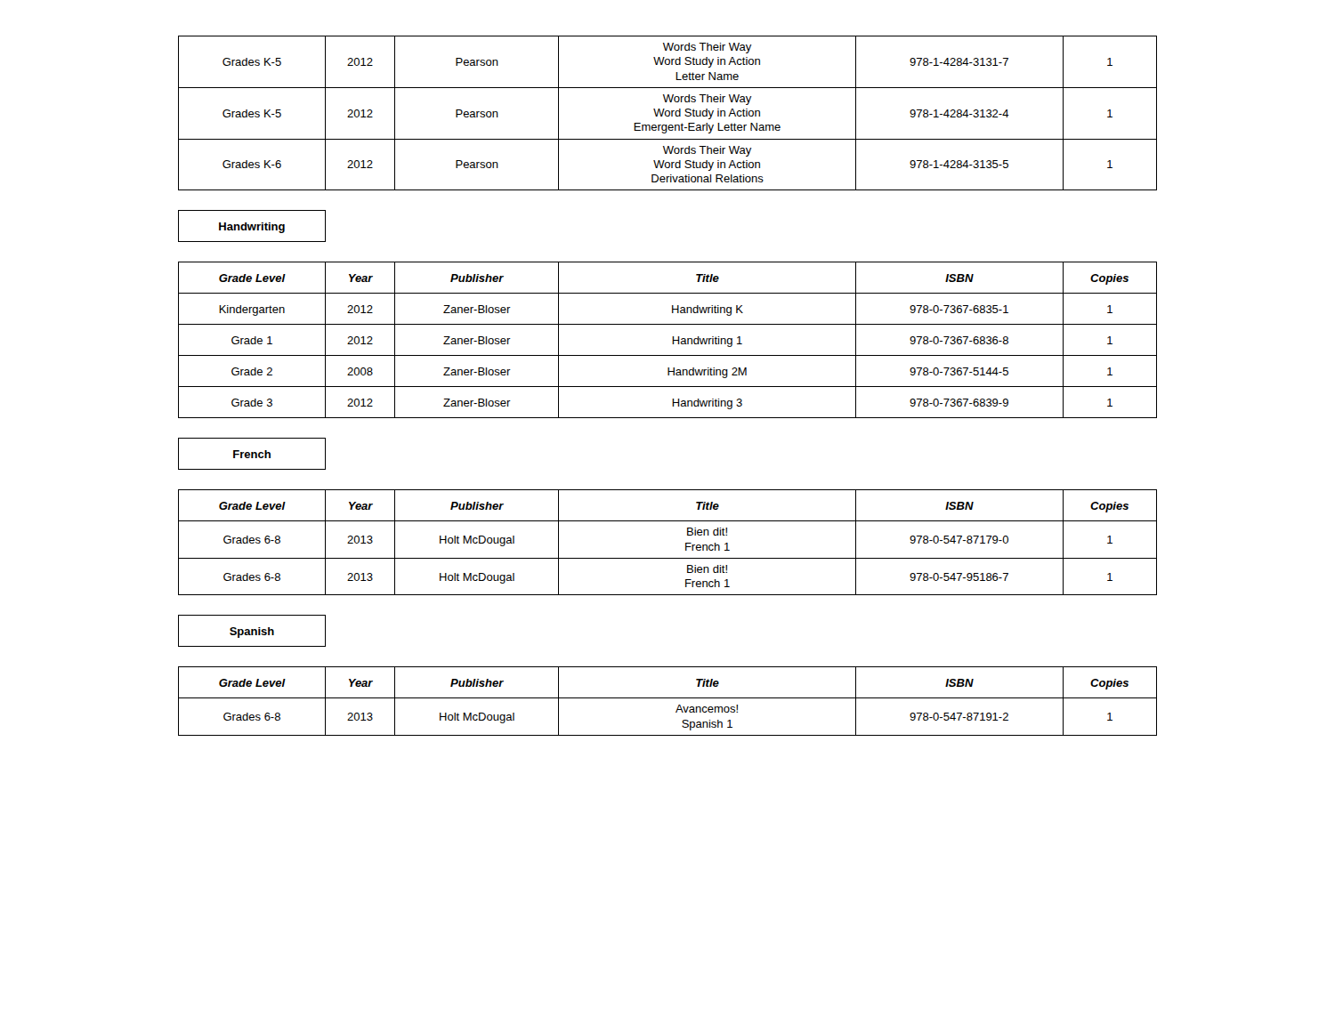| Grades K-5 | 2012 | Pearson | Words Their Way Word Study in Action Letter Name | 978-1-4284-3131-7 | 1 |
| Grades K-5 | 2012 | Pearson | Words Their Way Word Study in Action Emergent-Early Letter Name | 978-1-4284-3132-4 | 1 |
| Grades K-6 | 2012 | Pearson | Words Their Way Word Study in Action Derivational Relations | 978-1-4284-3135-5 | 1 |
| Handwriting | | | | | |
| Grade Level | Year | Publisher | Title | ISBN | Copies |
| Kindergarten | 2012 | Zaner-Bloser | Handwriting K | 978-0-7367-6835-1 | 1 |
| Grade 1 | 2012 | Zaner-Bloser | Handwriting 1 | 978-0-7367-6836-8 | 1 |
| Grade 2 | 2008 | Zaner-Bloser | Handwriting 2M | 978-0-7367-5144-5 | 1 |
| Grade 3 | 2012 | Zaner-Bloser | Handwriting 3 | 978-0-7367-6839-9 | 1 |
| French | | | | | |
| Grade Level | Year | Publisher | Title | ISBN | Copies |
| Grades 6-8 | 2013 | Holt McDougal | Bien dit! French 1 | 978-0-547-87179-0 | 1 |
| Grades 6-8 | 2013 | Holt McDougal | Bien dit! French 1 | 978-0-547-95186-7 | 1 |
| Spanish | | | | | |
| Grade Level | Year | Publisher | Title | ISBN | Copies |
| Grades 6-8 | 2013 | Holt McDougal | Avancemos! Spanish 1 | 978-0-547-87191-2 | 1 |